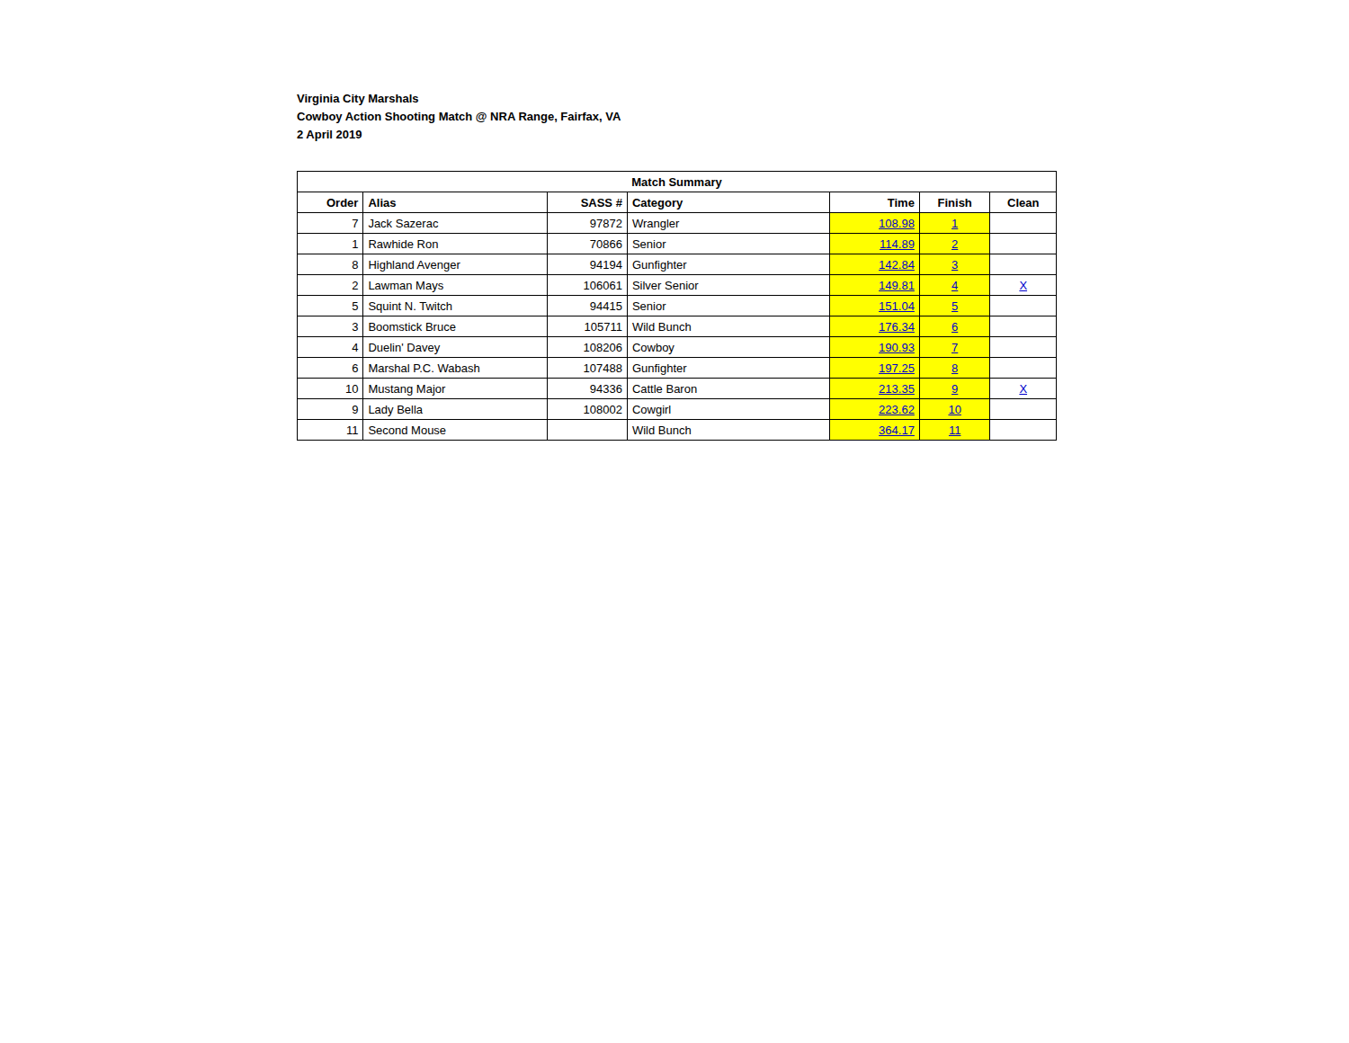Virginia City Marshals
Cowboy Action Shooting Match @ NRA Range, Fairfax, VA
2 April 2019
| Match Summary |
| Order | Alias | SASS # | Category | Time | Finish | Clean |
| 7 | Jack Sazerac | 97872 | Wrangler | 108.98 | 1 | |
| 1 | Rawhide Ron | 70866 | Senior | 114.89 | 2 | |
| 8 | Highland Avenger | 94194 | Gunfighter | 142.84 | 3 | |
| 2 | Lawman Mays | 106061 | Silver Senior | 149.81 | 4 | X |
| 5 | Squint N. Twitch | 94415 | Senior | 151.04 | 5 | |
| 3 | Boomstick Bruce | 105711 | Wild Bunch | 176.34 | 6 | |
| 4 | Duelin' Davey | 108206 | Cowboy | 190.93 | 7 | |
| 6 | Marshal P.C. Wabash | 107488 | Gunfighter | 197.25 | 8 | |
| 10 | Mustang Major | 94336 | Cattle Baron | 213.35 | 9 | X |
| 9 | Lady Bella | 108002 | Cowgirl | 223.62 | 10 | |
| 11 | Second Mouse | | Wild Bunch | 364.17 | 11 | |